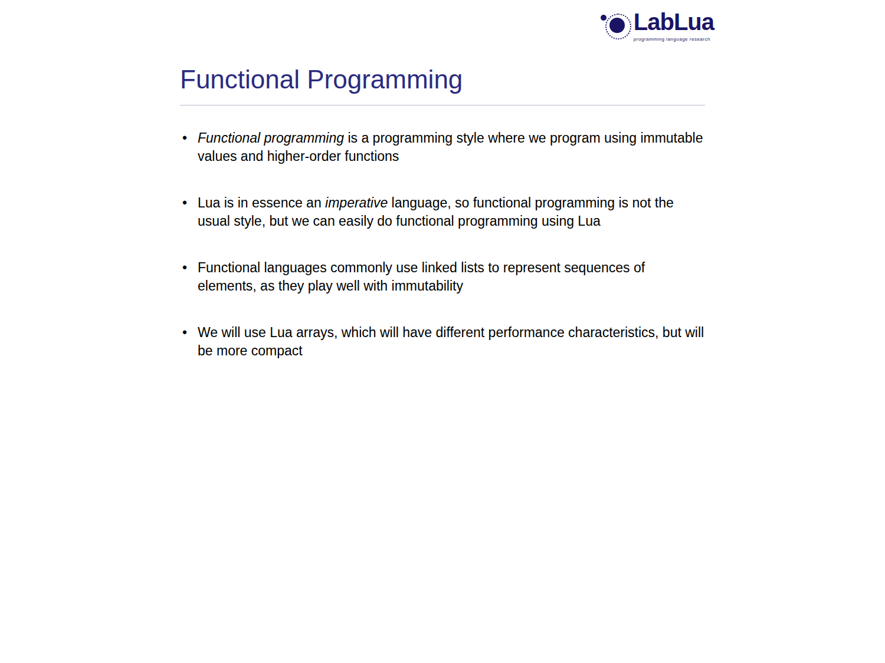LabLua
programming language research
Functional Programming
Functional programming is a programming style where we program using immutable values and higher-order functions
Lua is in essence an imperative language, so functional programming is not the usual style, but we can easily do functional programming using Lua
Functional languages commonly use linked lists to represent sequences of elements, as they play well with immutability
We will use Lua arrays, which will have different performance characteristics, but will be more compact